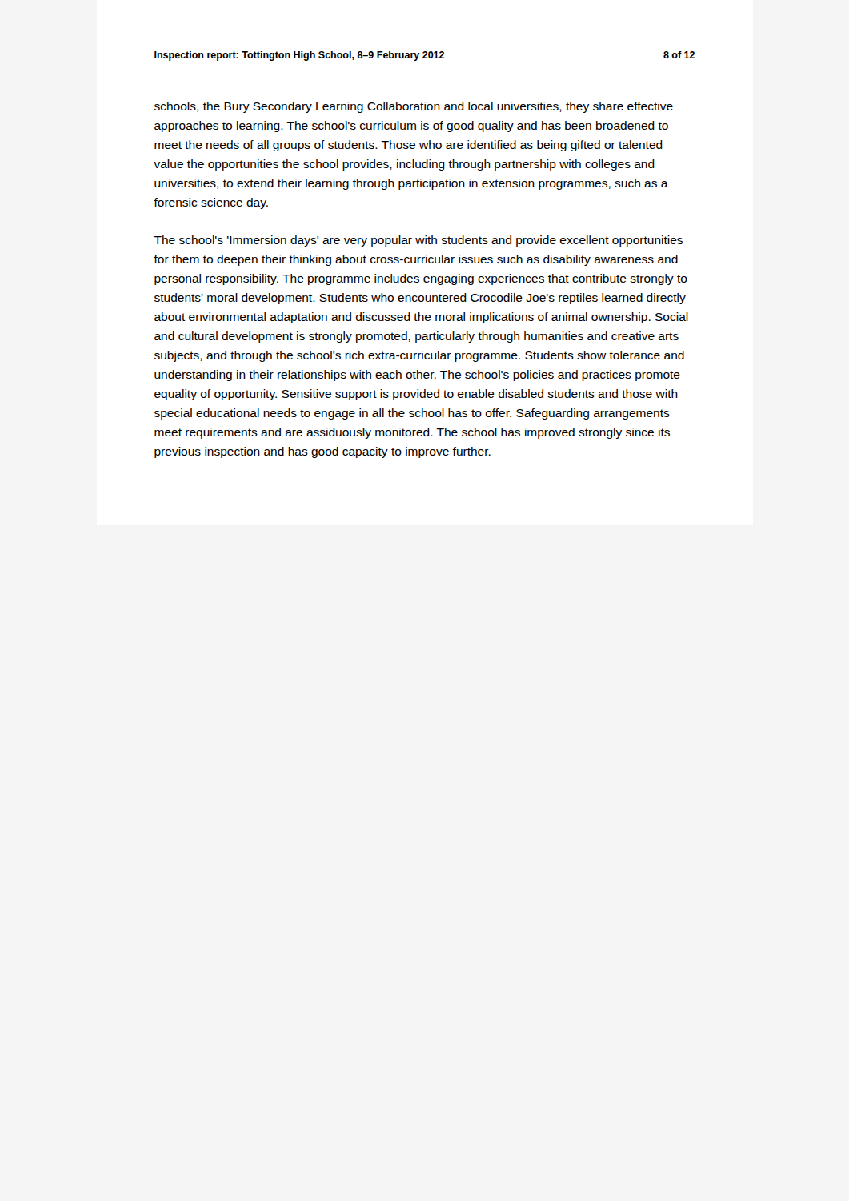Inspection report: Tottington High School, 8–9 February 2012
8 of 12
schools, the Bury Secondary Learning Collaboration and local universities, they share effective approaches to learning. The school's curriculum is of good quality and has been broadened to meet the needs of all groups of students. Those who are identified as being gifted or talented value the opportunities the school provides, including through partnership with colleges and universities, to extend their learning through participation in extension programmes, such as a forensic science day.
The school's 'Immersion days' are very popular with students and provide excellent opportunities for them to deepen their thinking about cross-curricular issues such as disability awareness and personal responsibility. The programme includes engaging experiences that contribute strongly to students' moral development. Students who encountered Crocodile Joe's reptiles learned directly about environmental adaptation and discussed the moral implications of animal ownership. Social and cultural development is strongly promoted, particularly through humanities and creative arts subjects, and through the school's rich extra-curricular programme. Students show tolerance and understanding in their relationships with each other. The school's policies and practices promote equality of opportunity. Sensitive support is provided to enable disabled students and those with special educational needs to engage in all the school has to offer. Safeguarding arrangements meet requirements and are assiduously monitored. The school has improved strongly since its previous inspection and has good capacity to improve further.